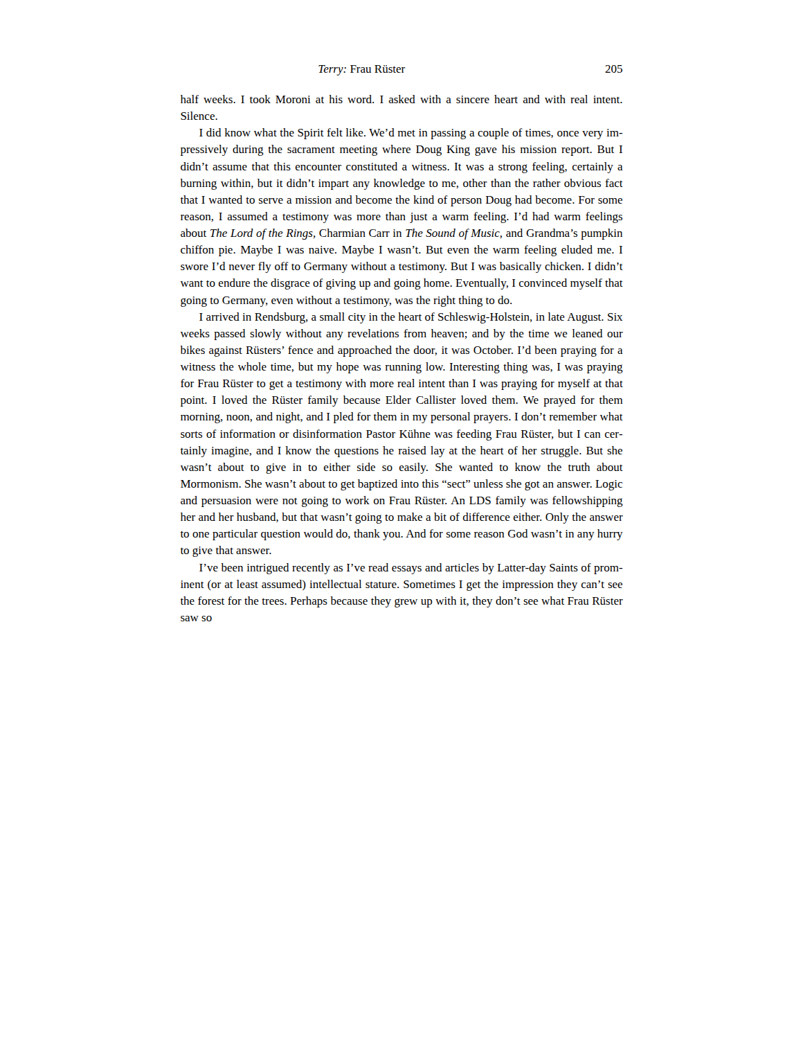Terry: Frau Rüster 205
half weeks. I took Moroni at his word. I asked with a sincere heart and with real intent. Silence.
I did know what the Spirit felt like. We’d met in passing a couple of times, once very impressively during the sacrament meeting where Doug King gave his mission report. But I didn’t assume that this encounter constituted a witness. It was a strong feeling, certainly a burning within, but it didn’t impart any knowledge to me, other than the rather obvious fact that I wanted to serve a mission and become the kind of person Doug had become. For some reason, I assumed a testimony was more than just a warm feeling. I’d had warm feelings about The Lord of the Rings, Charmian Carr in The Sound of Music, and Grandma’s pumpkin chiffon pie. Maybe I was naive. Maybe I wasn’t. But even the warm feeling eluded me. I swore I’d never fly off to Germany without a testimony. But I was basically chicken. I didn’t want to endure the disgrace of giving up and going home. Eventually, I convinced myself that going to Germany, even without a testimony, was the right thing to do.
I arrived in Rendsburg, a small city in the heart of Schleswig-Holstein, in late August. Six weeks passed slowly without any revelations from heaven; and by the time we leaned our bikes against Rüsters’ fence and approached the door, it was October. I’d been praying for a witness the whole time, but my hope was running low. Interesting thing was, I was praying for Frau Rüster to get a testimony with more real intent than I was praying for myself at that point. I loved the Rüster family because Elder Callister loved them. We prayed for them morning, noon, and night, and I pled for them in my personal prayers. I don’t remember what sorts of information or disinformation Pastor Kühne was feeding Frau Rüster, but I can certainly imagine, and I know the questions he raised lay at the heart of her struggle. But she wasn’t about to give in to either side so easily. She wanted to know the truth about Mormonism. She wasn’t about to get baptized into this “sect” unless she got an answer. Logic and persuasion were not going to work on Frau Rüster. An LDS family was fellowshipping her and her husband, but that wasn’t going to make a bit of difference either. Only the answer to one particular question would do, thank you. And for some reason God wasn’t in any hurry to give that answer.
I’ve been intrigued recently as I’ve read essays and articles by Latter-day Saints of prominent (or at least assumed) intellectual stature. Sometimes I get the impression they can’t see the forest for the trees. Perhaps because they grew up with it, they don’t see what Frau Rüster saw so